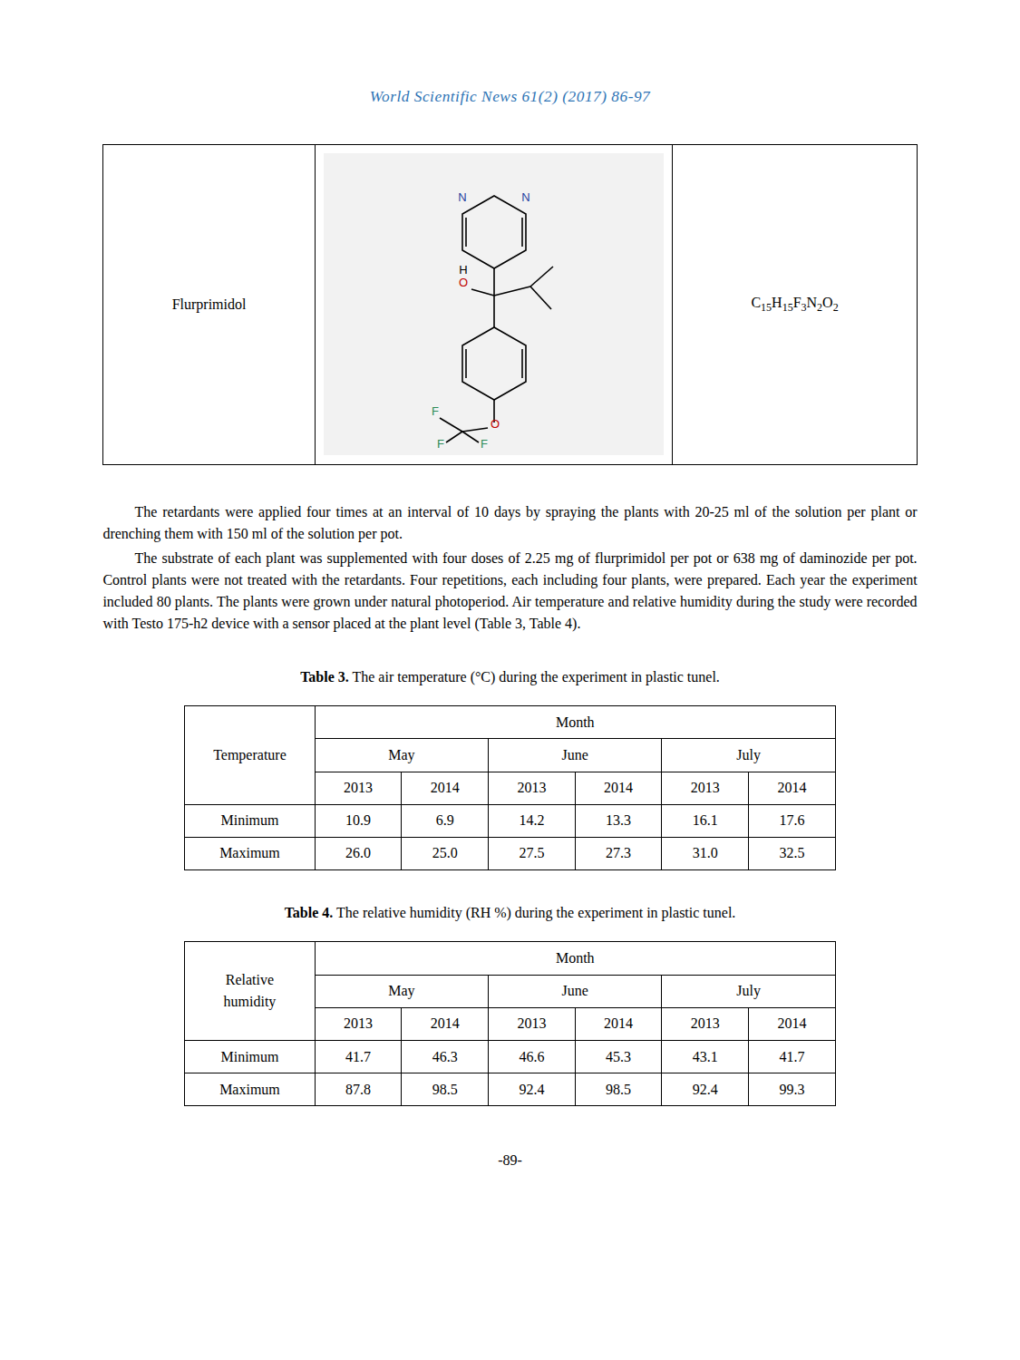World Scientific News 61(2) (2017) 86-97
| Flurprimidol | N N O H O F F F | C 15 H 15 F 3 N 2 O 2 |
The retardants were applied four times at an interval of 10 days by spraying the plants with 20-25 ml of the solution per plant or drenching them with 150 ml of the solution per pot.
The substrate of each plant was supplemented with four doses of 2.25 mg of flurprimidol per pot or 638 mg of daminozide per pot. Control plants were not treated with the retardants. Four repetitions, each including four plants, were prepared. Each year the experiment included 80 plants. The plants were grown under natural photoperiod. Air temperature and relative humidity during the study were recorded with Testo 175-h2 device with a sensor placed at the plant level (Table 3, Table 4).
Table 3. The air temperature (°C) during the experiment in plastic tunel.
| Temperature | Month |
| --- | --- |
| May | June | July |
| 2013 | 2014 | 2013 | 2014 | 2013 | 2014 |
| Minimum | 10.9 | 6.9 | 14.2 | 13.3 | 16.1 | 17.6 |
| Maximum | 26.0 | 25.0 | 27.5 | 27.3 | 31.0 | 32.5 |
Table 4. The relative humidity (RH %) during the experiment in plastic tunel.
| Relative humidity | Month |
| --- | --- |
| May | June | July |
| 2013 | 2014 | 2013 | 2014 | 2013 | 2014 |
| Minimum | 41.7 | 46.3 | 46.6 | 45.3 | 43.1 | 41.7 |
| Maximum | 87.8 | 98.5 | 92.4 | 98.5 | 92.4 | 99.3 |
-89-